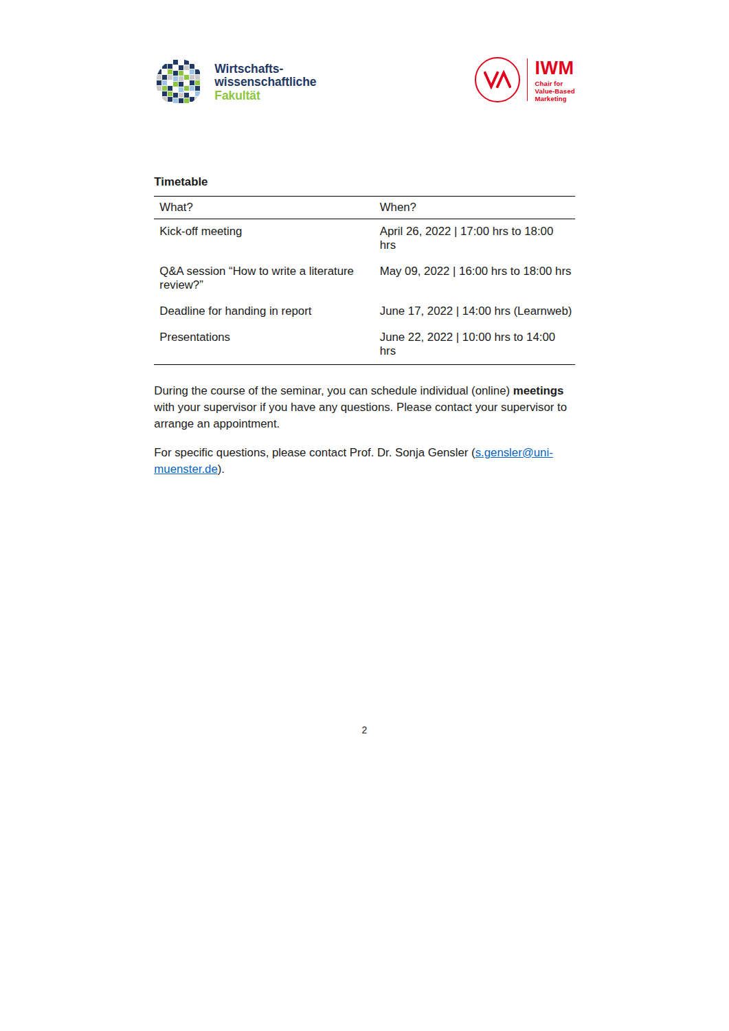Wirtschafts- wissenschaftliche Fakultät
IWM Chair for Value-Based Marketing
Timetable
| What? | When? |
| --- | --- |
| Kick-off meeting | April 26, 2022 / 17:00 hrs to 18:00 hrs |
| Q&A session “How to write a literature review?” | May 09, 2022 / 16:00 hrs to 18:00 hrs |
| Deadline for handing in report | June 17, 2022 / 14:00 hrs (Learnweb) |
| Presentations | June 22, 2022 / 10:00 hrs to 14:00 hrs |
During the course of the seminar, you can schedule individual (online) meetings with your supervisor if you have any questions. Please contact your supervisor to arrange an appointment.
For specific questions, please contact Prof. Dr. Sonja Gensler (s.gensler@uni-muenster.de).
2